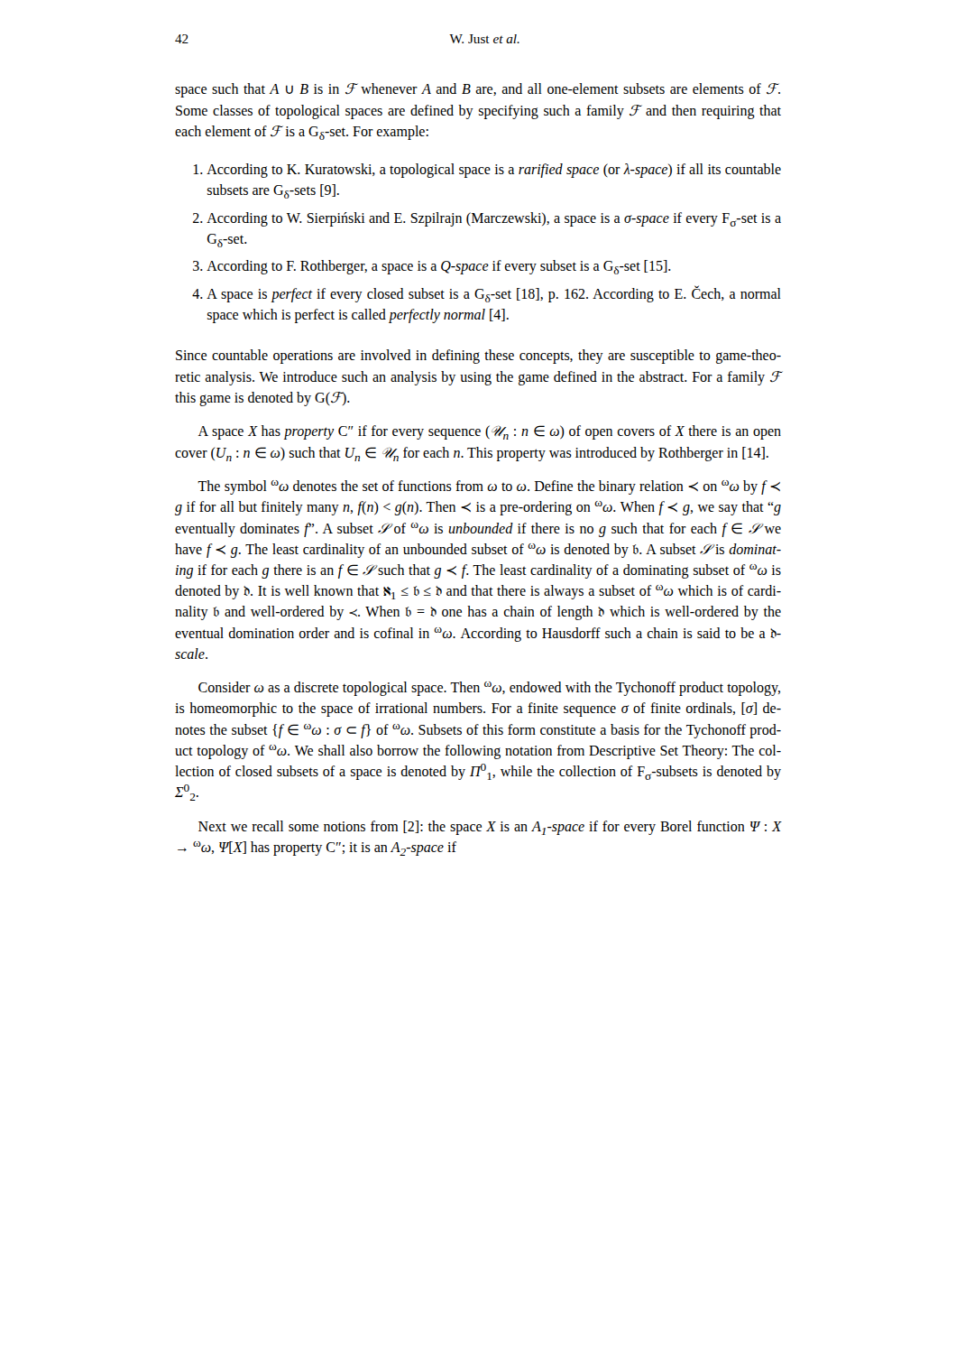42 W. Just et al.
space such that A ∪ B is in ℱ whenever A and B are, and all one-element subsets are elements of ℱ. Some classes of topological spaces are defined by specifying such a family ℱ and then requiring that each element of ℱ is a Gδ-set. For example:
According to K. Kuratowski, a topological space is a rarified space (or λ-space) if all its countable subsets are Gδ-sets [9].
According to W. Sierpiński and E. Szpilrajn (Marczewski), a space is a σ-space if every Fσ-set is a Gδ-set.
According to F. Rothberger, a space is a Q-space if every subset is a Gδ-set [15].
A space is perfect if every closed subset is a Gδ-set [18], p. 162. According to E. Čech, a normal space which is perfect is called perfectly normal [4].
Since countable operations are involved in defining these concepts, they are susceptible to game-theoretic analysis. We introduce such an analysis by using the game defined in the abstract. For a family ℱ this game is denoted by G(ℱ).
A space X has property C″ if for every sequence (𝒰n : n ∈ ω) of open covers of X there is an open cover (Un : n ∈ ω) such that Un ∈ 𝒰n for each n. This property was introduced by Rothberger in [14].
The symbol ωω denotes the set of functions from ω to ω. Define the binary relation ≺ on ωω by f ≺ g if for all but finitely many n, f(n) < g(n). Then ≺ is a pre-ordering on ωω. When f ≺ g, we say that “g eventually dominates f”. A subset 𝒮 of ωω is unbounded if there is no g such that for each f ∈ 𝒮 we have f ≺ g. The least cardinality of an unbounded subset of ωω is denoted by 𝔟. A subset 𝒮 is dominating if for each g there is an f ∈ 𝒮 such that g ≺ f. The least cardinality of a dominating subset of ωω is denoted by 𝔡. It is well known that ℵ1 ≤ 𝔟 ≤ 𝔡 and that there is always a subset of ωω which is of cardinality 𝔟 and well-ordered by ≺. When 𝔟 = 𝔡 one has a chain of length 𝔡 which is well-ordered by the eventual domination order and is cofinal in ωω. According to Hausdorff such a chain is said to be a 𝔡-scale.
Consider ω as a discrete topological space. Then ωω, endowed with the Tychonoff product topology, is homeomorphic to the space of irrational numbers. For a finite sequence σ of finite ordinals, [σ] denotes the subset {f ∈ ωω : σ ⊂ f} of ωω. Subsets of this form constitute a basis for the Tychonoff product topology of ωω. We shall also borrow the following notation from Descriptive Set Theory: The collection of closed subsets of a space is denoted by Π01, while the collection of Fσ-subsets is denoted by Σ02.
Next we recall some notions from [2]: the space X is an A1-space if for every Borel function Ψ : X → ωω, Ψ[X] has property C″; it is an A2-space if